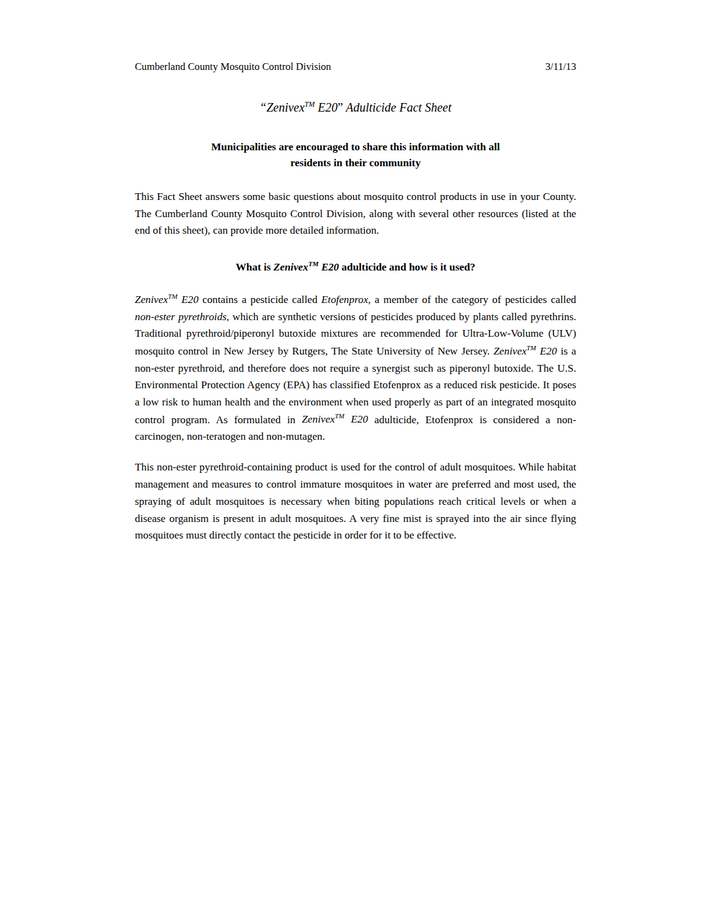Cumberland County Mosquito Control Division 3/11/13
“ZenivexTM E20” Adulticide Fact Sheet
Municipalities are encouraged to share this information with all residents in their community
This Fact Sheet answers some basic questions about mosquito control products in use in your County. The Cumberland County Mosquito Control Division, along with several other resources (listed at the end of this sheet), can provide more detailed information.
What is ZenivexTM E20 adulticide and how is it used?
ZenivexTM E20 contains a pesticide called Etofenprox, a member of the category of pesticides called non-ester pyrethroids, which are synthetic versions of pesticides produced by plants called pyrethrins. Traditional pyrethroid/piperonyl butoxide mixtures are recommended for Ultra-Low-Volume (ULV) mosquito control in New Jersey by Rutgers, The State University of New Jersey. ZenivexTM E20 is a non-ester pyrethroid, and therefore does not require a synergist such as piperonyl butoxide. The U.S. Environmental Protection Agency (EPA) has classified Etofenprox as a reduced risk pesticide. It poses a low risk to human health and the environment when used properly as part of an integrated mosquito control program. As formulated in ZenivexTM E20 adulticide, Etofenprox is considered a non-carcinogen, non-teratogen and non-mutagen.
This non-ester pyrethroid-containing product is used for the control of adult mosquitoes. While habitat management and measures to control immature mosquitoes in water are preferred and most used, the spraying of adult mosquitoes is necessary when biting populations reach critical levels or when a disease organism is present in adult mosquitoes. A very fine mist is sprayed into the air since flying mosquitoes must directly contact the pesticide in order for it to be effective.